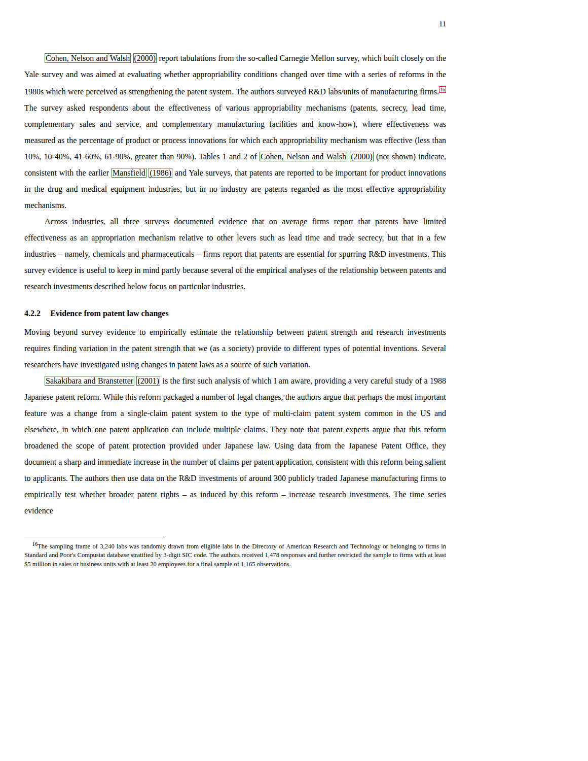11
Cohen, Nelson and Walsh (2000) report tabulations from the so-called Carnegie Mellon survey, which built closely on the Yale survey and was aimed at evaluating whether appropriability conditions changed over time with a series of reforms in the 1980s which were perceived as strengthening the patent system. The authors surveyed R&D labs/units of manufacturing firms.16 The survey asked respondents about the effectiveness of various appropriability mechanisms (patents, secrecy, lead time, complementary sales and service, and complementary manufacturing facilities and know-how), where effectiveness was measured as the percentage of product or process innovations for which each appropriability mechanism was effective (less than 10%, 10-40%, 41-60%, 61-90%, greater than 90%). Tables 1 and 2 of Cohen, Nelson and Walsh (2000) (not shown) indicate, consistent with the earlier Mansfield (1986) and Yale surveys, that patents are reported to be important for product innovations in the drug and medical equipment industries, but in no industry are patents regarded as the most effective appropriability mechanisms.
Across industries, all three surveys documented evidence that on average firms report that patents have limited effectiveness as an appropriation mechanism relative to other levers such as lead time and trade secrecy, but that in a few industries – namely, chemicals and pharmaceuticals – firms report that patents are essential for spurring R&D investments. This survey evidence is useful to keep in mind partly because several of the empirical analyses of the relationship between patents and research investments described below focus on particular industries.
4.2.2 Evidence from patent law changes
Moving beyond survey evidence to empirically estimate the relationship between patent strength and research investments requires finding variation in the patent strength that we (as a society) provide to different types of potential inventions. Several researchers have investigated using changes in patent laws as a source of such variation.
Sakakibara and Branstetter (2001) is the first such analysis of which I am aware, providing a very careful study of a 1988 Japanese patent reform. While this reform packaged a number of legal changes, the authors argue that perhaps the most important feature was a change from a single-claim patent system to the type of multi-claim patent system common in the US and elsewhere, in which one patent application can include multiple claims. They note that patent experts argue that this reform broadened the scope of patent protection provided under Japanese law. Using data from the Japanese Patent Office, they document a sharp and immediate increase in the number of claims per patent application, consistent with this reform being salient to applicants. The authors then use data on the R&D investments of around 300 publicly traded Japanese manufacturing firms to empirically test whether broader patent rights – as induced by this reform – increase research investments. The time series evidence
16The sampling frame of 3,240 labs was randomly drawn from eligible labs in the Directory of American Research and Technology or belonging to firms in Standard and Poor's Compustat database stratified by 3-digit SIC code. The authors received 1,478 responses and further restricted the sample to firms with at least $5 million in sales or business units with at least 20 employees for a final sample of 1,165 observations.